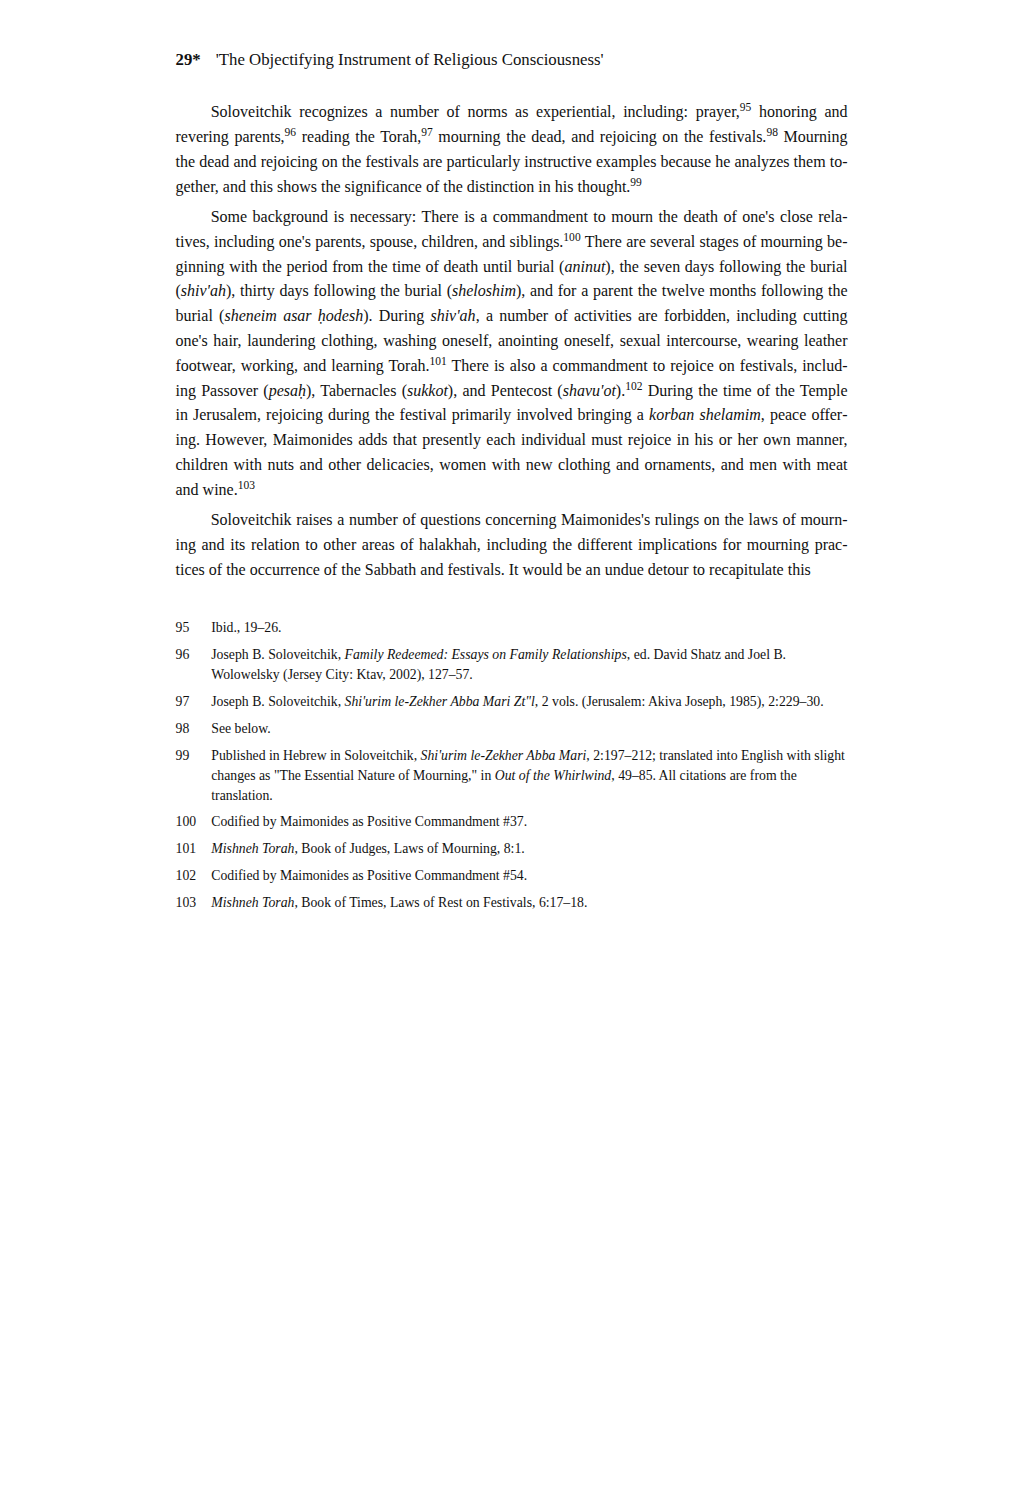29*'The Objectifying Instrument of Religious Consciousness'
Soloveitchik recognizes a number of norms as experiential, including: prayer,95 honoring and revering parents,96 reading the Torah,97 mourning the dead, and rejoicing on the festivals.98 Mourning the dead and rejoicing on the festivals are particularly instructive examples because he analyzes them together, and this shows the significance of the distinction in his thought.99
Some background is necessary: There is a commandment to mourn the death of one's close relatives, including one's parents, spouse, children, and siblings.100 There are several stages of mourning beginning with the period from the time of death until burial (aninut), the seven days following the burial (shiv'ah), thirty days following the burial (sheloshim), and for a parent the twelve months following the burial (sheneim asar ḥodesh). During shiv'ah, a number of activities are forbidden, including cutting one's hair, laundering clothing, washing oneself, anointing oneself, sexual intercourse, wearing leather footwear, working, and learning Torah.101 There is also a commandment to rejoice on festivals, including Passover (pesaḥ), Tabernacles (sukkot), and Pentecost (shavu'ot).102 During the time of the Temple in Jerusalem, rejoicing during the festival primarily involved bringing a korban shelamim, peace offering. However, Maimonides adds that presently each individual must rejoice in his or her own manner, children with nuts and other delicacies, women with new clothing and ornaments, and men with meat and wine.103
Soloveitchik raises a number of questions concerning Maimonides's rulings on the laws of mourning and its relation to other areas of halakhah, including the different implications for mourning practices of the occurrence of the Sabbath and festivals. It would be an undue detour to recapitulate this
95 Ibid., 19–26.
96 Joseph B. Soloveitchik, Family Redeemed: Essays on Family Relationships, ed. David Shatz and Joel B. Wolowelsky (Jersey City: Ktav, 2002), 127–57.
97 Joseph B. Soloveitchik, Shi'urim le-Zekher Abba Mari Zt"l, 2 vols. (Jerusalem: Akiva Joseph, 1985), 2:229–30.
98 See below.
99 Published in Hebrew in Soloveitchik, Shi'urim le-Zekher Abba Mari, 2:197–212; translated into English with slight changes as "The Essential Nature of Mourning," in Out of the Whirlwind, 49–85. All citations are from the translation.
100 Codified by Maimonides as Positive Commandment #37.
101 Mishneh Torah, Book of Judges, Laws of Mourning, 8:1.
102 Codified by Maimonides as Positive Commandment #54.
103 Mishneh Torah, Book of Times, Laws of Rest on Festivals, 6:17–18.